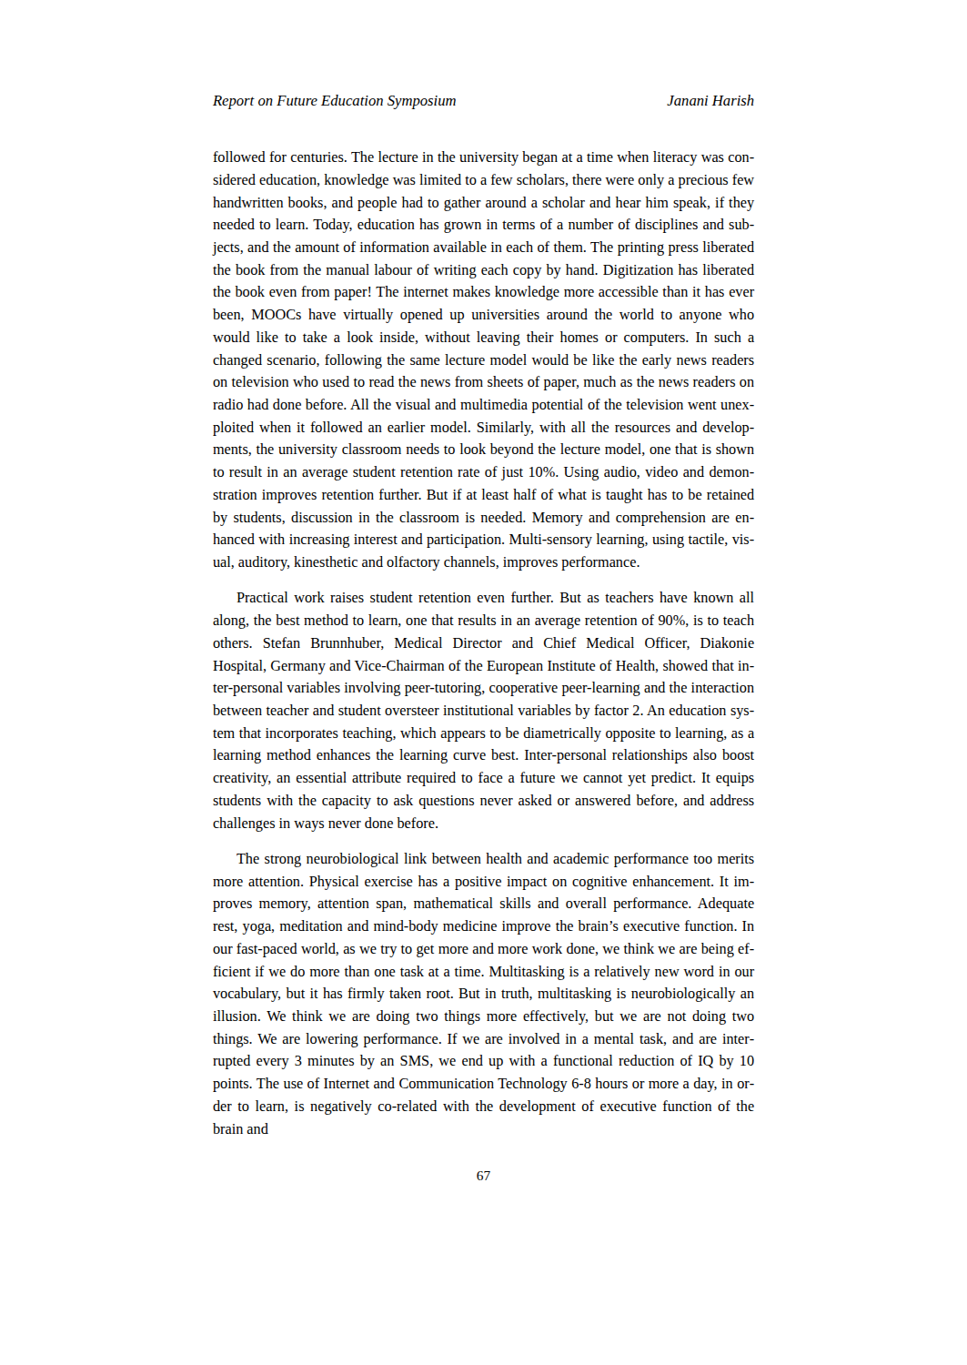Report on Future Education Symposium Janani Harish
followed for centuries. The lecture in the university began at a time when literacy was considered education, knowledge was limited to a few scholars, there were only a precious few handwritten books, and people had to gather around a scholar and hear him speak, if they needed to learn. Today, education has grown in terms of a number of disciplines and subjects, and the amount of information available in each of them. The printing press liberated the book from the manual labour of writing each copy by hand. Digitization has liberated the book even from paper! The internet makes knowledge more accessible than it has ever been, MOOCs have virtually opened up universities around the world to anyone who would like to take a look inside, without leaving their homes or computers. In such a changed scenario, following the same lecture model would be like the early news readers on television who used to read the news from sheets of paper, much as the news readers on radio had done before. All the visual and multimedia potential of the television went unexploited when it followed an earlier model. Similarly, with all the resources and developments, the university classroom needs to look beyond the lecture model, one that is shown to result in an average student retention rate of just 10%. Using audio, video and demonstration improves retention further. But if at least half of what is taught has to be retained by students, discussion in the classroom is needed. Memory and comprehension are enhanced with increasing interest and participation. Multi-sensory learning, using tactile, visual, auditory, kinesthetic and olfactory channels, improves performance.
Practical work raises student retention even further. But as teachers have known all along, the best method to learn, one that results in an average retention of 90%, is to teach others. Stefan Brunnhuber, Medical Director and Chief Medical Officer, Diakonie Hospital, Germany and Vice-Chairman of the European Institute of Health, showed that inter-personal variables involving peer-tutoring, cooperative peer-learning and the interaction between teacher and student oversteer institutional variables by factor 2. An education system that incorporates teaching, which appears to be diametrically opposite to learning, as a learning method enhances the learning curve best. Inter-personal relationships also boost creativity, an essential attribute required to face a future we cannot yet predict. It equips students with the capacity to ask questions never asked or answered before, and address challenges in ways never done before.
The strong neurobiological link between health and academic performance too merits more attention. Physical exercise has a positive impact on cognitive enhancement. It improves memory, attention span, mathematical skills and overall performance. Adequate rest, yoga, meditation and mind-body medicine improve the brain’s executive function. In our fast-paced world, as we try to get more and more work done, we think we are being efficient if we do more than one task at a time. Multitasking is a relatively new word in our vocabulary, but it has firmly taken root. But in truth, multitasking is neurobiologically an illusion. We think we are doing two things more effectively, but we are not doing two things. We are lowering performance. If we are involved in a mental task, and are interrupted every 3 minutes by an SMS, we end up with a functional reduction of IQ by 10 points. The use of Internet and Communication Technology 6-8 hours or more a day, in order to learn, is negatively co-related with the development of executive function of the brain and
67